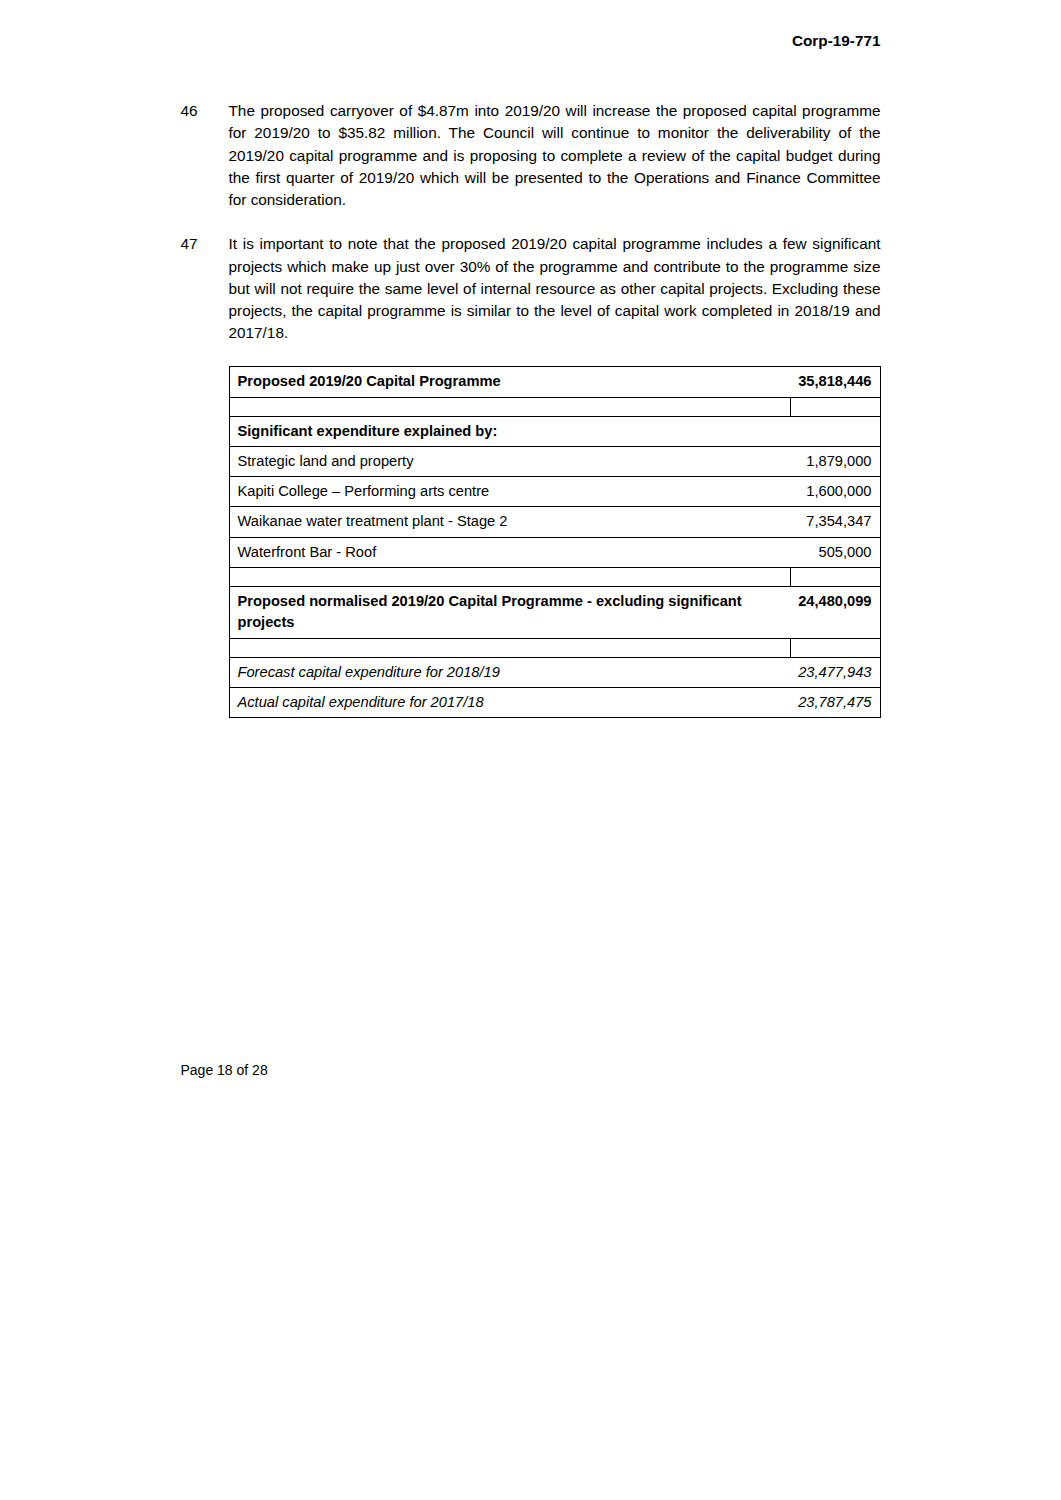Corp-19-771
46 The proposed carryover of $4.87m into 2019/20 will increase the proposed capital programme for 2019/20 to $35.82 million. The Council will continue to monitor the deliverability of the 2019/20 capital programme and is proposing to complete a review of the capital budget during the first quarter of 2019/20 which will be presented to the Operations and Finance Committee for consideration.
47 It is important to note that the proposed 2019/20 capital programme includes a few significant projects which make up just over 30% of the programme and contribute to the programme size but will not require the same level of internal resource as other capital projects. Excluding these projects, the capital programme is similar to the level of capital work completed in 2018/19 and 2017/18.
| Proposed 2019/20 Capital Programme | 35,818,446 |
| Significant expenditure explained by: | |
| Strategic land and property | 1,879,000 |
| Kapiti College – Performing arts centre | 1,600,000 |
| Waikanae water treatment plant - Stage 2 | 7,354,347 |
| Waterfront Bar - Roof | 505,000 |
| Proposed normalised 2019/20 Capital Programme - excluding significant projects | 24,480,099 |
| Forecast capital expenditure for 2018/19 | 23,477,943 |
| Actual capital expenditure for 2017/18 | 23,787,475 |
Page 18 of 28